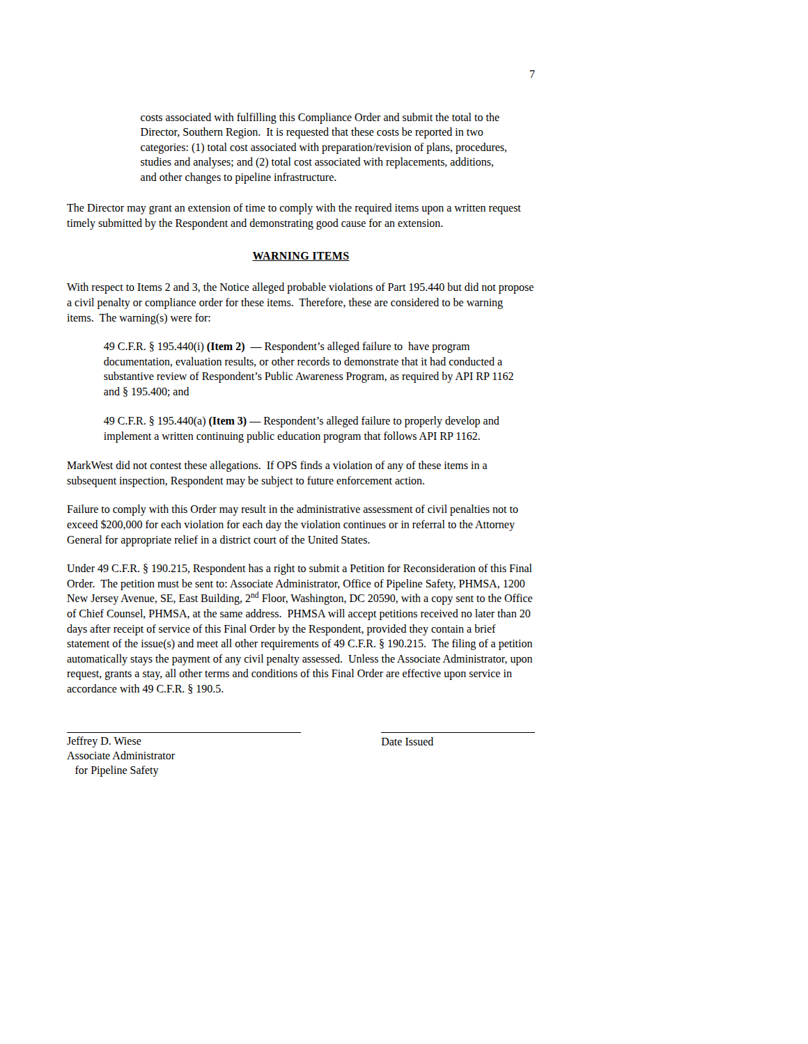7
costs associated with fulfilling this Compliance Order and submit the total to the Director, Southern Region. It is requested that these costs be reported in two categories: (1) total cost associated with preparation/revision of plans, procedures, studies and analyses; and (2) total cost associated with replacements, additions, and other changes to pipeline infrastructure.
The Director may grant an extension of time to comply with the required items upon a written request timely submitted by the Respondent and demonstrating good cause for an extension.
WARNING ITEMS
With respect to Items 2 and 3, the Notice alleged probable violations of Part 195.440 but did not propose a civil penalty or compliance order for these items. Therefore, these are considered to be warning items. The warning(s) were for:
49 C.F.R. § 195.440(i) (Item 2) — Respondent’s alleged failure to have program documentation, evaluation results, or other records to demonstrate that it had conducted a substantive review of Respondent’s Public Awareness Program, as required by API RP 1162 and § 195.400; and
49 C.F.R. § 195.440(a) (Item 3) — Respondent’s alleged failure to properly develop and implement a written continuing public education program that follows API RP 1162.
MarkWest did not contest these allegations. If OPS finds a violation of any of these items in a subsequent inspection, Respondent may be subject to future enforcement action.
Failure to comply with this Order may result in the administrative assessment of civil penalties not to exceed $200,000 for each violation for each day the violation continues or in referral to the Attorney General for appropriate relief in a district court of the United States.
Under 49 C.F.R. § 190.215, Respondent has a right to submit a Petition for Reconsideration of this Final Order. The petition must be sent to: Associate Administrator, Office of Pipeline Safety, PHMSA, 1200 New Jersey Avenue, SE, East Building, 2nd Floor, Washington, DC 20590, with a copy sent to the Office of Chief Counsel, PHMSA, at the same address. PHMSA will accept petitions received no later than 20 days after receipt of service of this Final Order by the Respondent, provided they contain a brief statement of the issue(s) and meet all other requirements of 49 C.F.R. § 190.215. The filing of a petition automatically stays the payment of any civil penalty assessed. Unless the Associate Administrator, upon request, grants a stay, all other terms and conditions of this Final Order are effective upon service in accordance with 49 C.F.R. § 190.5.
Jeffrey D. Wiese
Associate Administrator
for Pipeline Safety
Date Issued